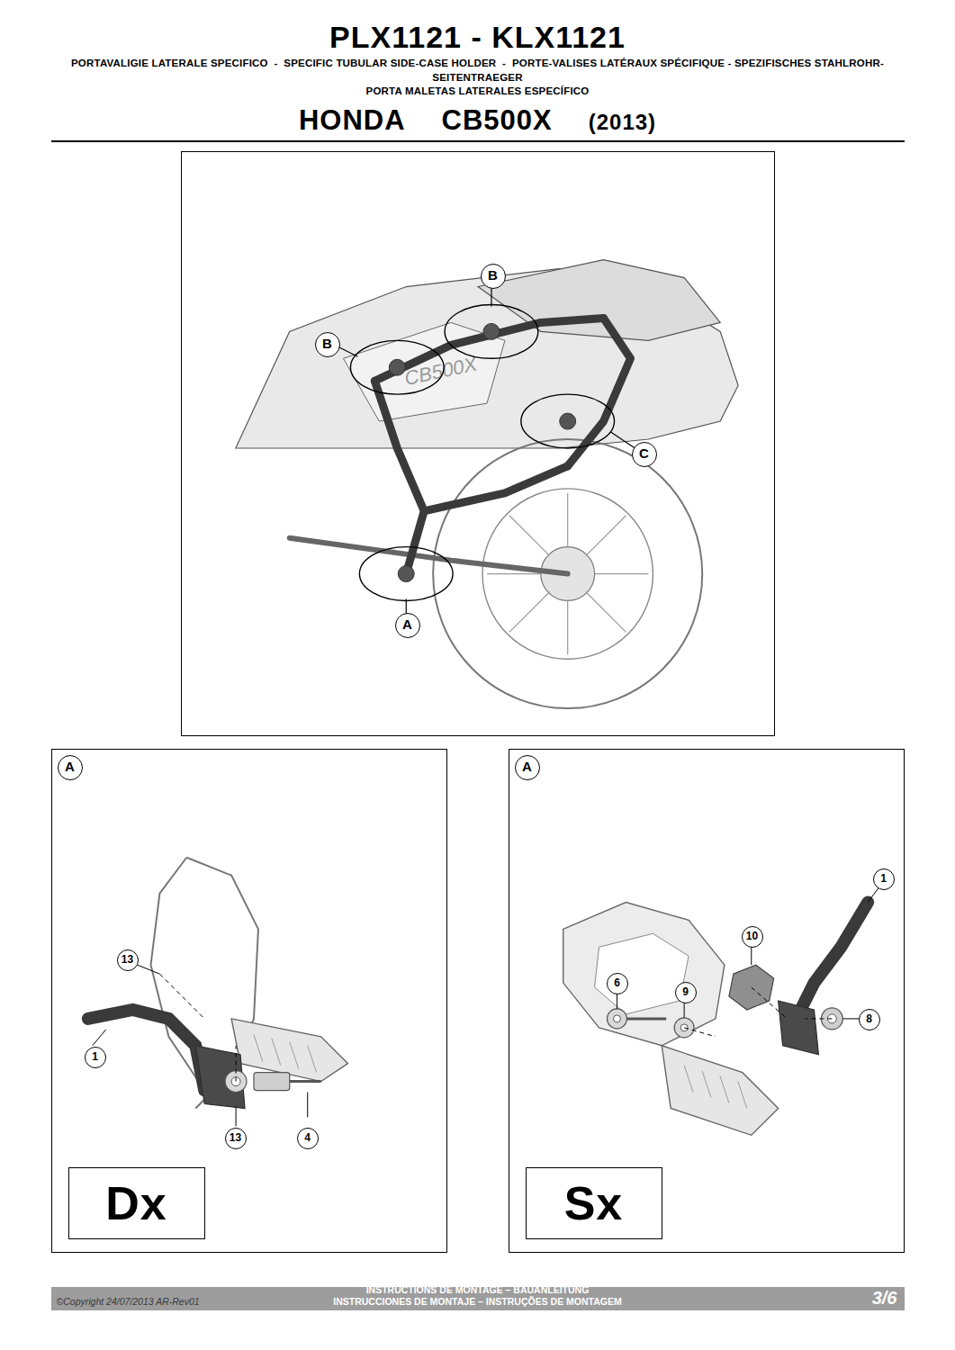PLX1121 - KLX1121
PORTAVALIGIE LATERALE SPECIFICO - SPECIFIC TUBULAR SIDE-CASE HOLDER - PORTE-VALISES LATÉRAUX SPÉCIFIQUE - SPEZIFISCHES STAHLROHR-SEITENTRAEGER
PORTA MALETAS LATERALES ESPECÍFICO
HONDA CB500X(2013)
CB500X
B
B
C
A
A
13
1
13
4
Dx
A
6
9
10
8
1
Sx
©Copyright 24/07/2013 AR-Rev01
ISTRUZIONI DI MONTAGGIO – MOUNTING INSTRUCTIONS
INSTRUCTIONS DE MONTAGE – BAUANLEITUNG
INSTRUCCIONES DE MONTAJE – INSTRUÇÕES DE MONTAGEM
3/6